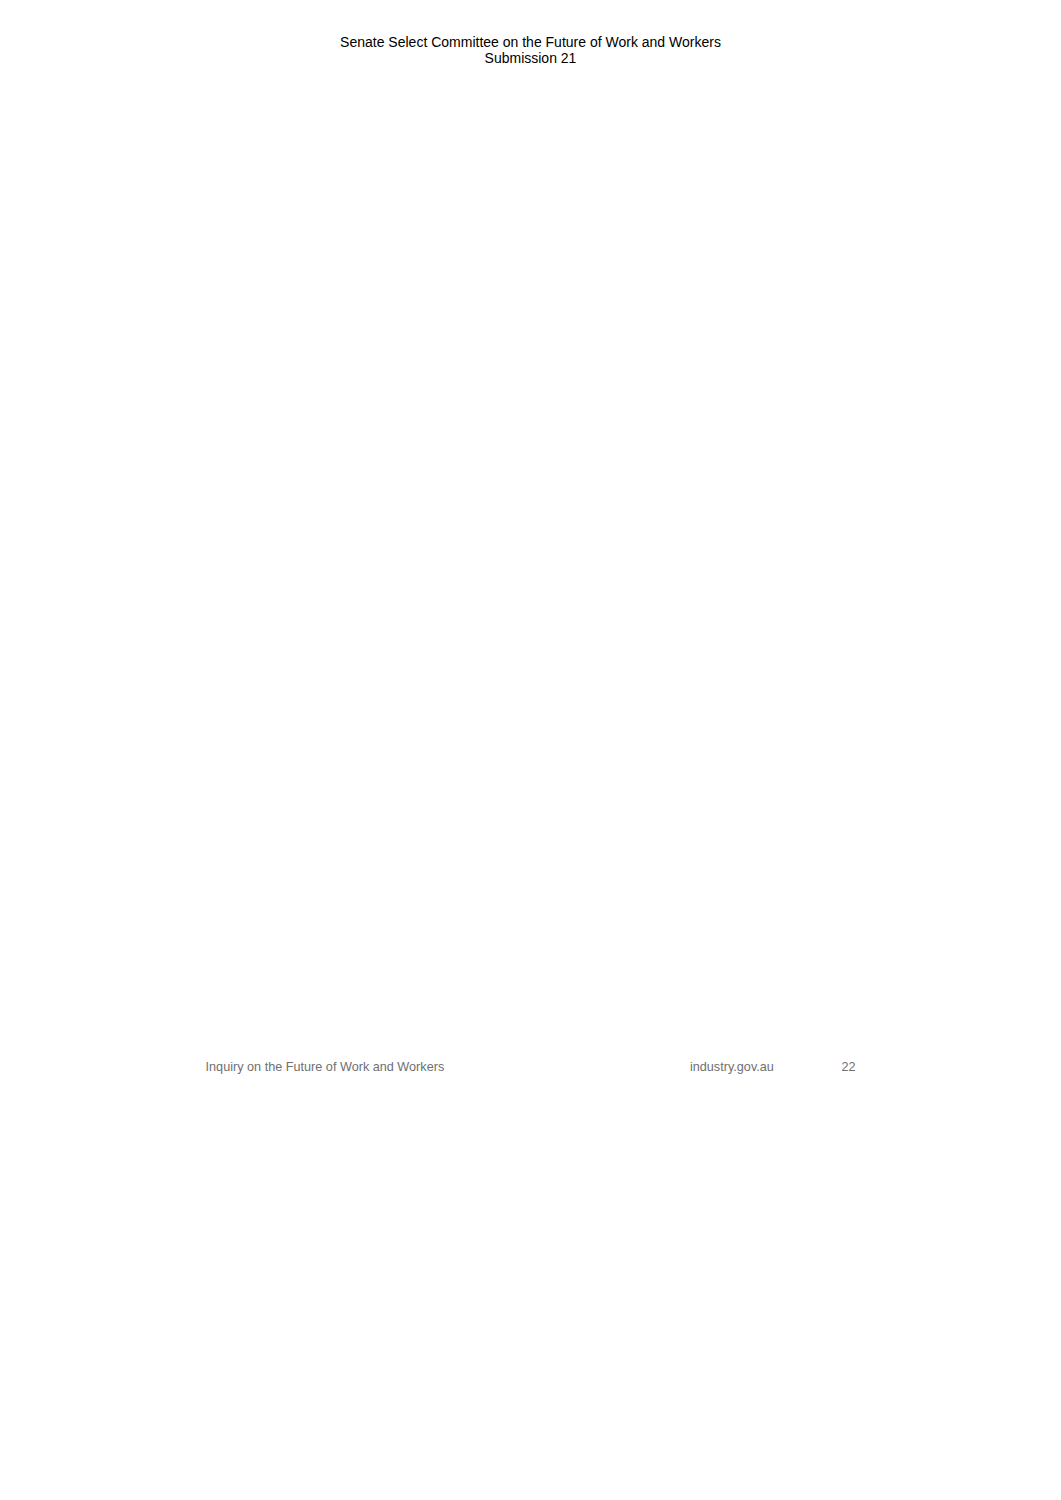Senate Select Committee on the Future of Work and Workers Submission 21
Inquiry on the Future of Work and Workers industry.gov.au 22